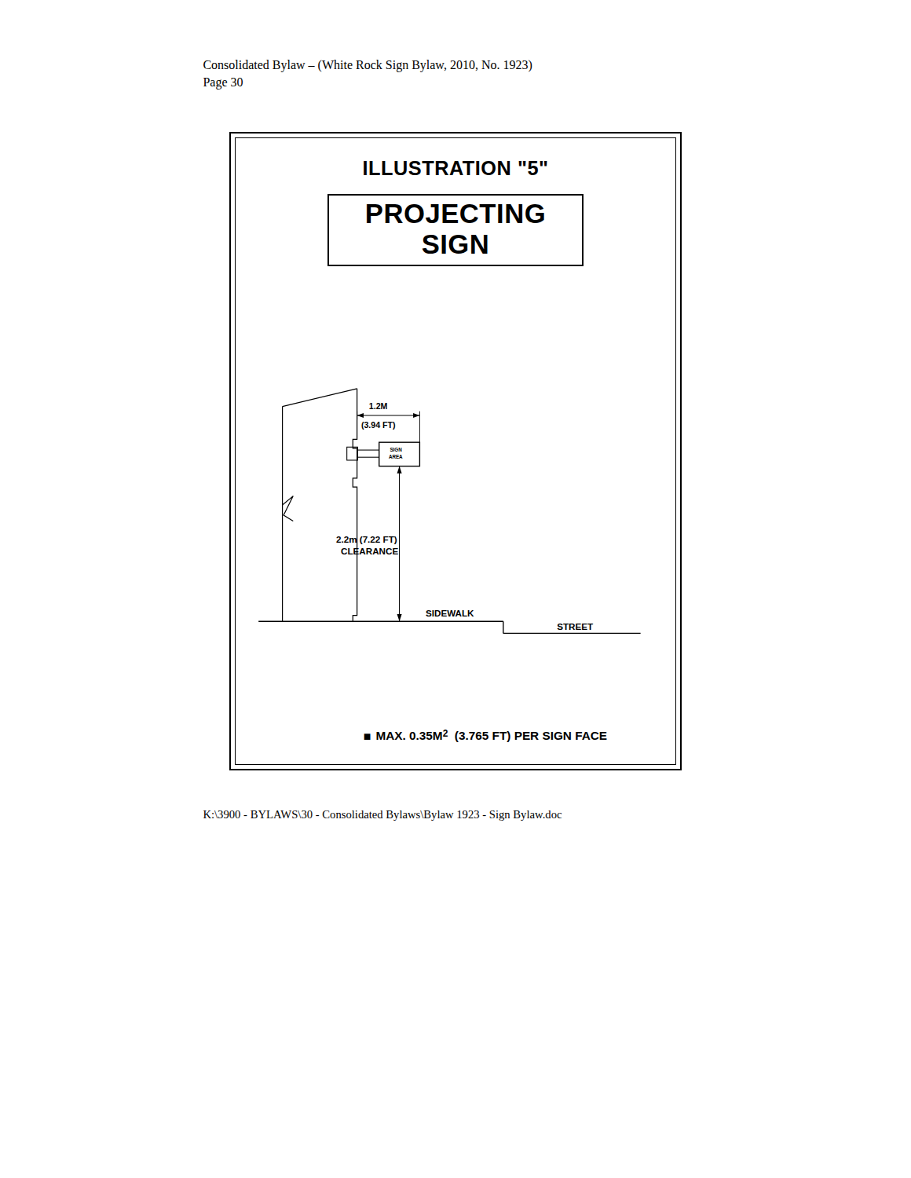Consolidated Bylaw – (White Rock Sign Bylaw, 2010, No. 1923)
Page 30
ILLUSTRATION "5"
PROJECTING SIGN
1.2M (3.94 FT) SIGN AREA 2.2m (7.22 FT) CLEARANCE SIDEWALK STREET
■MAX. 0.35M2 (3.765 FT) PER SIGN FACE
K:\3900 - BYLAWS\30 - Consolidated Bylaws\Bylaw 1923 - Sign Bylaw.doc